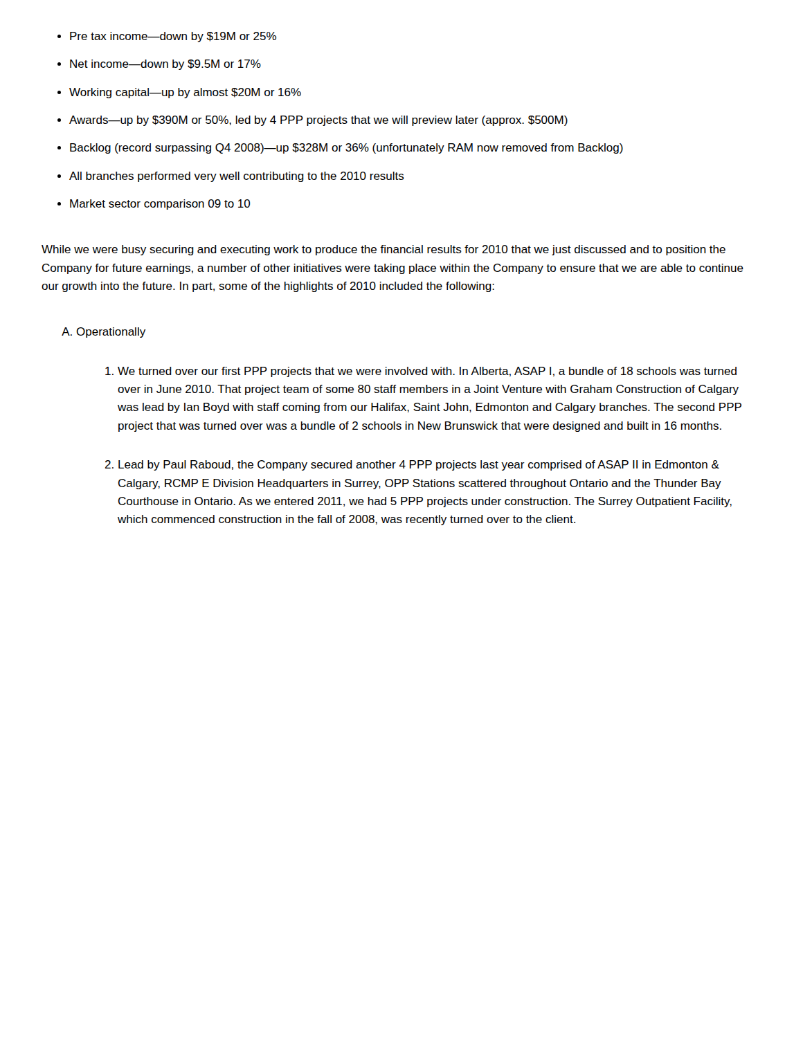Pre tax income—down by $19M or 25%
Net income—down by $9.5M or 17%
Working capital—up by almost $20M or 16%
Awards—up by $390M or 50%, led by 4 PPP projects that we will preview later (approx. $500M)
Backlog (record surpassing Q4 2008)—up $328M or 36% (unfortunately RAM now removed from Backlog)
All branches performed very well contributing to the 2010 results
Market sector comparison 09 to 10
While we were busy securing and executing work to produce the financial results for 2010 that we just discussed and to position the Company for future earnings, a number of other initiatives were taking place within the Company to ensure that we are able to continue our growth into the future. In part, some of the highlights of 2010 included the following:
Operationally
We turned over our first PPP projects that we were involved with. In Alberta, ASAP I, a bundle of 18 schools was turned over in June 2010. That project team of some 80 staff members in a Joint Venture with Graham Construction of Calgary was lead by Ian Boyd with staff coming from our Halifax, Saint John, Edmonton and Calgary branches. The second PPP project that was turned over was a bundle of 2 schools in New Brunswick that were designed and built in 16 months.
Lead by Paul Raboud, the Company secured another 4 PPP projects last year comprised of ASAP II in Edmonton & Calgary, RCMP E Division Headquarters in Surrey, OPP Stations scattered throughout Ontario and the Thunder Bay Courthouse in Ontario. As we entered 2011, we had 5 PPP projects under construction. The Surrey Outpatient Facility, which commenced construction in the fall of 2008, was recently turned over to the client.